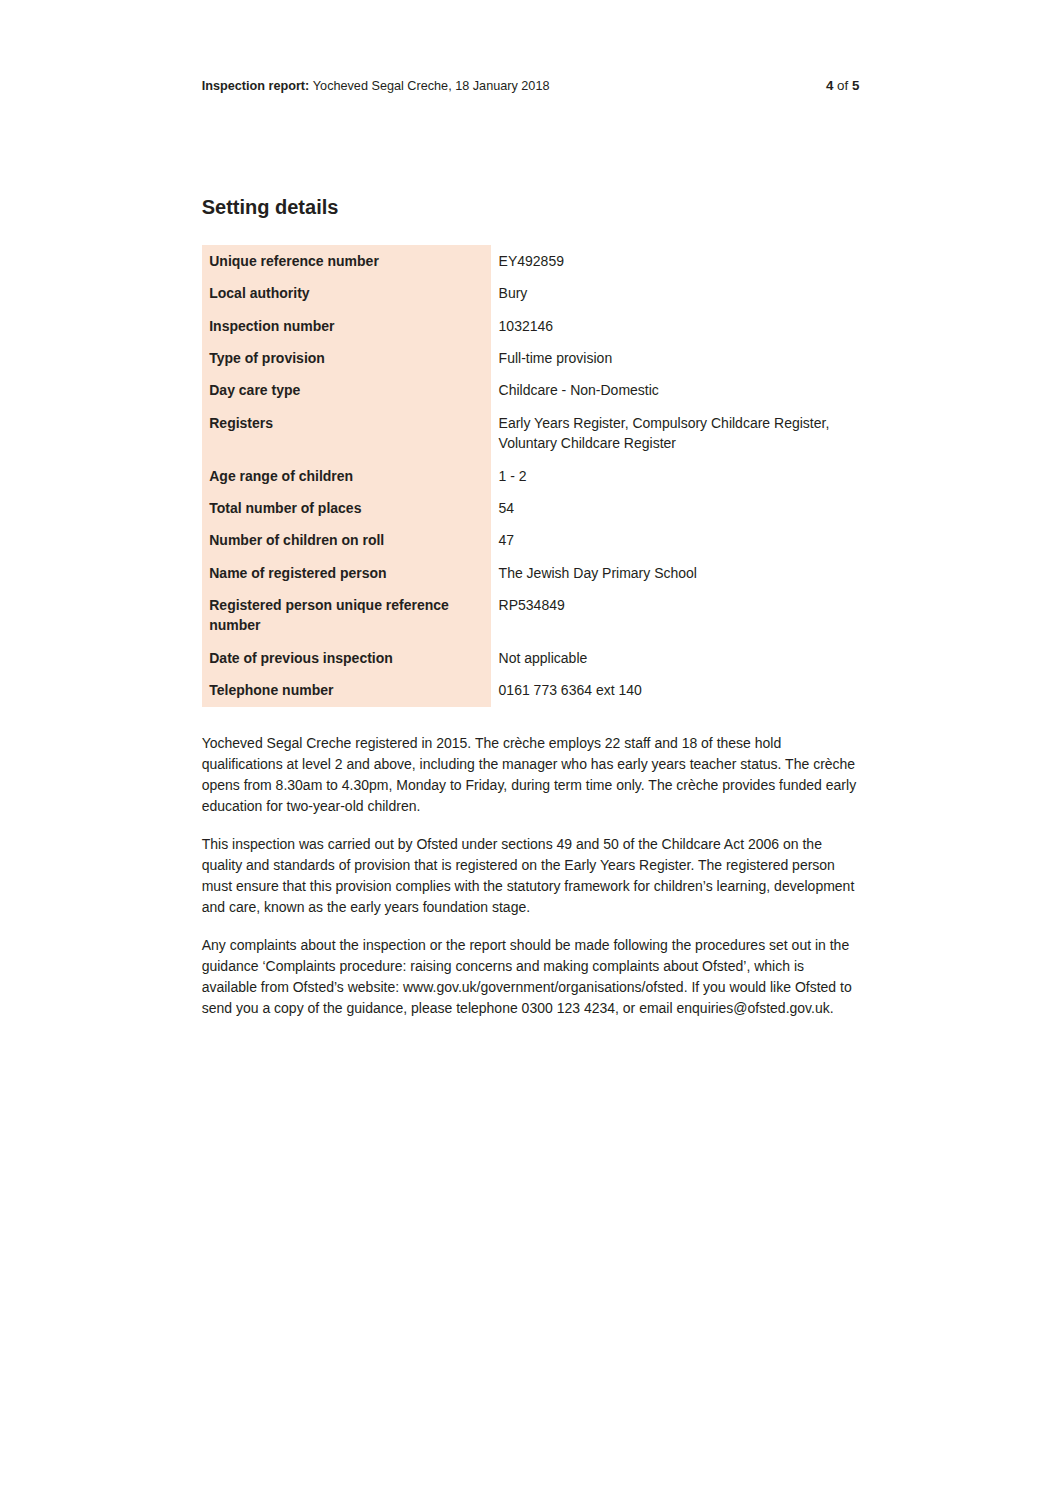Inspection report: Yocheved Segal Creche, 18 January 2018
4 of 5
Setting details
| Unique reference number | EY492859 |
| Local authority | Bury |
| Inspection number | 1032146 |
| Type of provision | Full-time provision |
| Day care type | Childcare - Non-Domestic |
| Registers | Early Years Register, Compulsory Childcare Register, Voluntary Childcare Register |
| Age range of children | 1 - 2 |
| Total number of places | 54 |
| Number of children on roll | 47 |
| Name of registered person | The Jewish Day Primary School |
| Registered person unique reference number | RP534849 |
| Date of previous inspection | Not applicable |
| Telephone number | 0161 773 6364 ext 140 |
Yocheved Segal Creche registered in 2015. The crèche employs 22 staff and 18 of these hold qualifications at level 2 and above, including the manager who has early years teacher status. The crèche opens from 8.30am to 4.30pm, Monday to Friday, during term time only. The crèche provides funded early education for two-year-old children.
This inspection was carried out by Ofsted under sections 49 and 50 of the Childcare Act 2006 on the quality and standards of provision that is registered on the Early Years Register. The registered person must ensure that this provision complies with the statutory framework for children’s learning, development and care, known as the early years foundation stage.
Any complaints about the inspection or the report should be made following the procedures set out in the guidance ‘Complaints procedure: raising concerns and making complaints about Ofsted’, which is available from Ofsted’s website: www.gov.uk/government/organisations/ofsted. If you would like Ofsted to send you a copy of the guidance, please telephone 0300 123 4234, or email enquiries@ofsted.gov.uk.